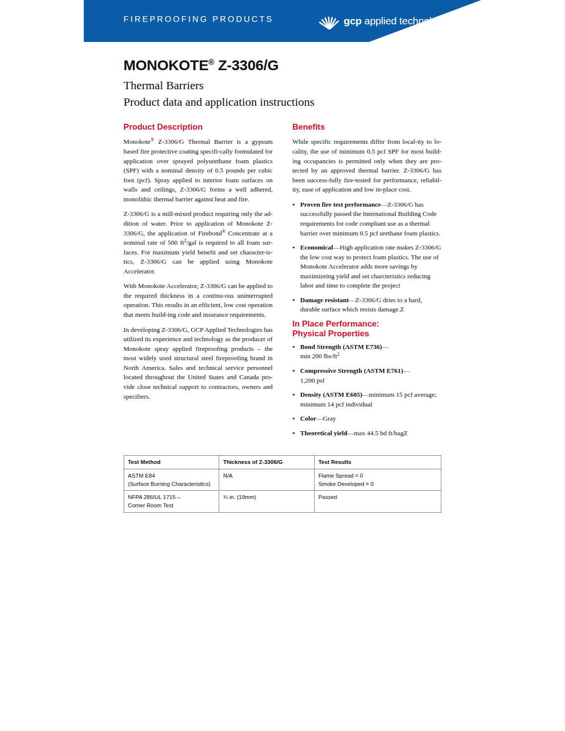Fireproofing Products
gcp applied technologies
MONOKOTE® Z-3306/G
Thermal Barriers
Product data and application instructions
Product Description
Monokote® Z-3306/G Thermal Barrier is a gypsum based fire protective coating specifi-cally formulated for application over sprayed polyurethane foam plastics (SPF) with a nominal density of 0.5 pounds per cubic foot (pcf). Spray applied to interior foam surfaces on walls and ceilings, Z-3306/G forms a well adhered, monolithic thermal barrier against heat and fire.
Z-3306/G is a mill-mixed product requiring only the addition of water. Prior to application of Monokote Z-3306/G, the application of Firebond® Concentrate at a nominal rate of 500 ft2/gal is required to all foam surfaces. For maximum yield benefit and set character-istics, Z-3306/G can be applied using Monokote Accelerator.
With Monokote Accelerator, Z-3306/G can be applied to the required thickness in a continu-ous uninterrupted operation. This results in an efficient, low cost operation that meets build-ing code and insurance requirements.
In developing Z-3306/G, GCP Applied Technologies has utilized its experience and technology as the producer of Monokote spray applied fireproofing products – the most widely used structural steel fireproofing brand in North America. Sales and technical service personnel located throughout the United States and Canada provide close technical support to contractors, owners and specifiers.
Benefits
While specific requirements differ from local-ity to locality, the use of minimum 0.5 pcf SPF for most building occupancies is permitted only when they are protected by an approved thermal barrier. Z-3306/G has been success-fully fire-tested for performance, reliability, ease of application and low in-place cost.
Proven fire test performance—Z-3306/G has successfully passed the International Building Code requirements for code compliant use as a thermal barrier over minimum 0.5 pcf urethane foam plastics.
Economical—High application rate makes Z-3306/G the low cost way to protect foam plastics. The use of Monokote Accelerator adds more savings by maximizeing yield and set charcteristics reducing labor and time to complete the project
Damage resistant—Z-3306/G dries to a hard, durable surface which resists damage.Z
In Place Performance:
Physical Properties
Bond Strength (ASTM E736)—
min 200 lbs/ft2
Compressive Strength (ASTM E761)—
1,200 psf
Density (ASTM E605)—minimum 15 pcf average; minimum 14 pcf individual
Color—Gray
Theoretical yield—max 44.5 bd ft/bagZ
| Test Method | Thickness of Z-3306/G | Test Results |
| --- | --- | --- |
| ASTM E84 (Surface Burning Characteristics) | N/A | Flame Spread = 0 Smoke Developed = 0 |
| NFPA 286/UL 1715 – Corner Room Test | ¾ in. (19mm) | Passed |